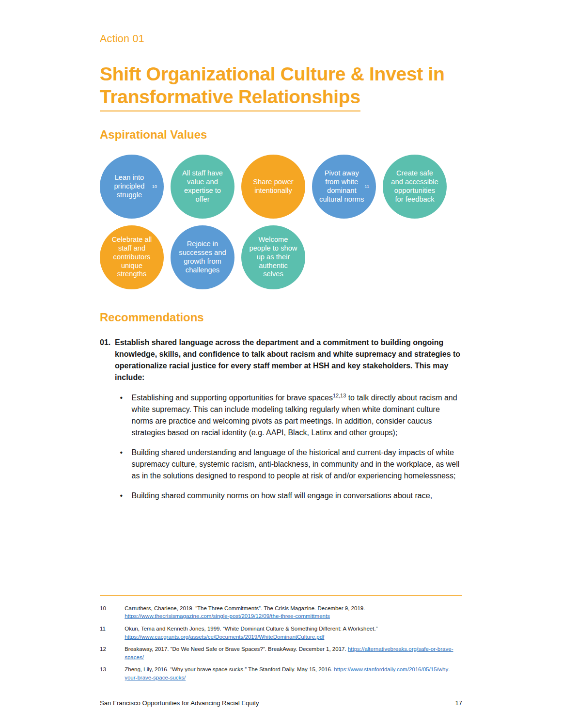Action 01
Shift Organizational Culture & Invest in
Transformative Relationships
Aspirational Values
Lean into principled struggle 10
All staff have value and expertise to offer
Share power intentionally
Pivot away from white dominant cultural norms 11
Create safe and accessible opportunities for feedback
Celebrate all staff and contributors unique strengths
Rejoice in successes and growth from challenges
Welcome people to show up as their authentic selves
Recommendations
01. Establish shared language across the department and a commitment to building ongoing knowledge, skills, and confidence to talk about racism and white supremacy and strategies to operationalize racial justice for every staff member at HSH and key stakeholders. This may include:
Establishing and supporting opportunities for brave spaces12,13 to talk directly about racism and white supremacy. This can include modeling talking regularly when white dominant culture norms are practice and welcoming pivots as part meetings. In addition, consider caucus strategies based on racial identity (e.g. AAPI, Black, Latinx and other groups);
Building shared understanding and language of the historical and current-day impacts of white supremacy culture, systemic racism, anti-blackness, in community and in the workplace, as well as in the solutions designed to respond to people at risk of and/or experiencing homelessness;
Building shared community norms on how staff will engage in conversations about race,
10 Carruthers, Charlene, 2019. “The Three Commitments”. The Crisis Magazine. December 9, 2019. https://www.thecrisismagazine.com/single-post/2019/12/09/the-three-committments
11 Okun, Tema and Kenneth Jones, 1999. “White Dominant Culture & Something Different: A Worksheet.” https://www.cacgrants.org/assets/ce/Documents/2019/WhiteDominantCulture.pdf
12 Breakaway, 2017. “Do We Need Safe or Brave Spaces?”. BreakAway. December 1, 2017. https://alternativebreaks.org/safe-or-brave-spaces/
13 Zheng, Lily, 2016. “Why your brave space sucks.” The Stanford Daily. May 15, 2016. https://www.stanforddaily.com/2016/05/15/why-your-brave-space-sucks/
San Francisco Opportunities for Advancing Racial Equity 17